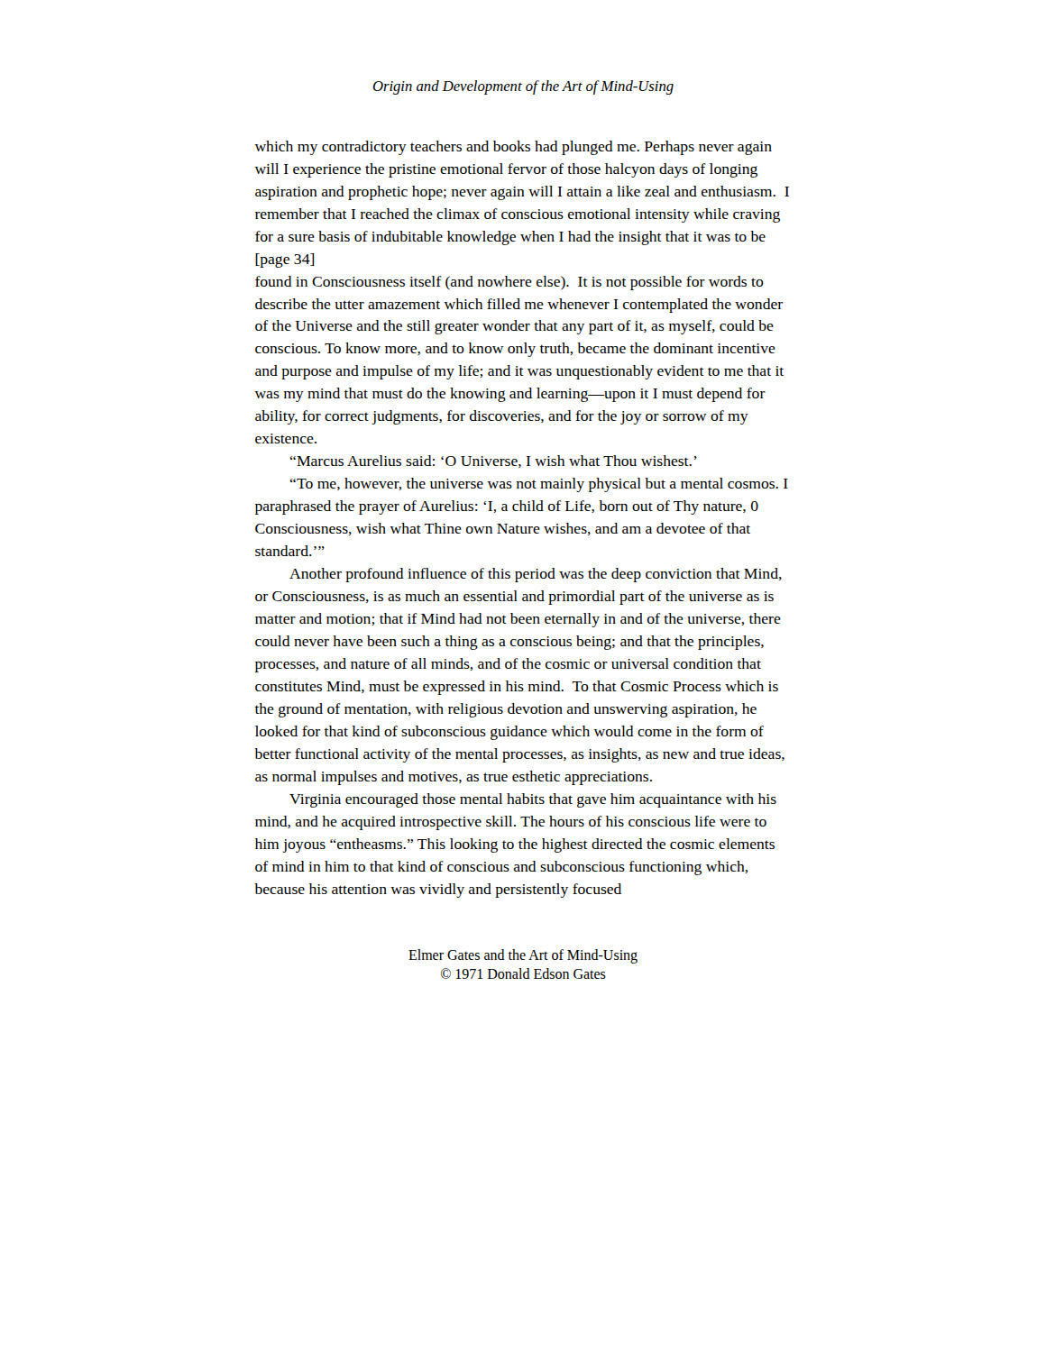Origin and Development of the Art of Mind-Using
which my contradictory teachers and books had plunged me. Perhaps never again will I experience the pristine emotional fervor of those halcyon days of longing aspiration and prophetic hope; never again will I attain a like zeal and enthusiasm. I remember that I reached the climax of conscious emotional intensity while craving for a sure basis of indubitable knowledge when I had the insight that it was to be
[page 34]
found in Consciousness itself (and nowhere else). It is not possible for words to describe the utter amazement which filled me whenever I contemplated the wonder of the Universe and the still greater wonder that any part of it, as myself, could be conscious. To know more, and to know only truth, became the dominant incentive and purpose and impulse of my life; and it was unquestionably evident to me that it was my mind that must do the knowing and learning—upon it I must depend for ability, for correct judgments, for discoveries, and for the joy or sorrow of my existence.
“Marcus Aurelius said: ‘O Universe, I wish what Thou wishest.’
“To me, however, the universe was not mainly physical but a mental cosmos. I paraphrased the prayer of Aurelius: ‘I, a child of Life, born out of Thy nature, 0 Consciousness, wish what Thine own Nature wishes, and am a devotee of that standard.’”
Another profound influence of this period was the deep conviction that Mind, or Consciousness, is as much an essential and primordial part of the universe as is matter and motion; that if Mind had not been eternally in and of the universe, there could never have been such a thing as a conscious being; and that the principles, processes, and nature of all minds, and of the cosmic or universal condition that constitutes Mind, must be expressed in his mind. To that Cosmic Process which is the ground of mentation, with religious devotion and unswerving aspiration, he looked for that kind of subconscious guidance which would come in the form of better functional activity of the mental processes, as insights, as new and true ideas, as normal impulses and motives, as true esthetic appreciations.
Virginia encouraged those mental habits that gave him acquaintance with his mind, and he acquired introspective skill. The hours of his conscious life were to him joyous “entheasms.” This looking to the highest directed the cosmic elements of mind in him to that kind of conscious and subconscious functioning which, because his attention was vividly and persistently focused
Elmer Gates and the Art of Mind-Using
© 1971 Donald Edson Gates